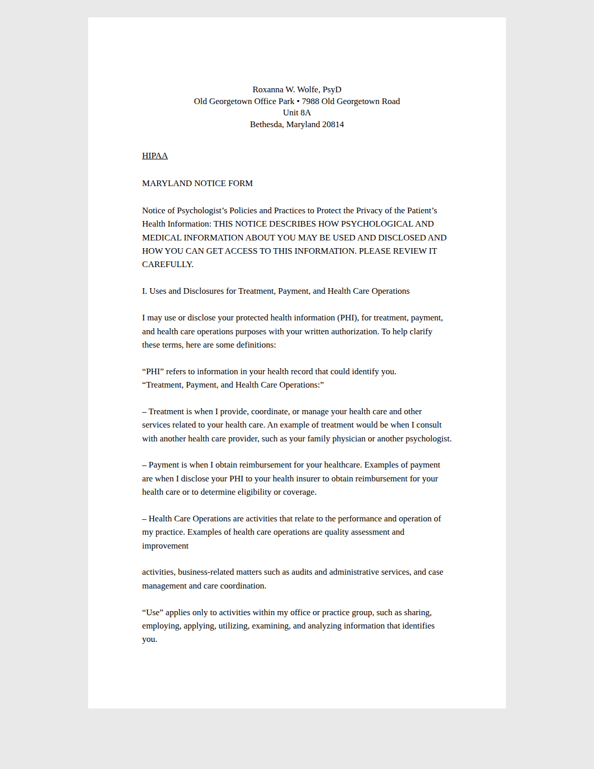Roxanna W. Wolfe, PsyD
Old Georgetown Office Park • 7988 Old Georgetown Road
Unit 8A
Bethesda, Maryland 20814
HIPAA
MARYLAND NOTICE FORM
Notice of Psychologist’s Policies and Practices to Protect the Privacy of the Patient’s Health Information: THIS NOTICE DESCRIBES HOW PSYCHOLOGICAL AND MEDICAL INFORMATION ABOUT YOU MAY BE USED AND DISCLOSED AND HOW YOU CAN GET ACCESS TO THIS INFORMATION. PLEASE REVIEW IT CAREFULLY.
I. Uses and Disclosures for Treatment, Payment, and Health Care Operations
I may use or disclose your protected health information (PHI), for treatment, payment, and health care operations purposes with your written authorization. To help clarify these terms, here are some definitions:
“PHI” refers to information in your health record that could identify you.
“Treatment, Payment, and Health Care Operations:”
– Treatment is when I provide, coordinate, or manage your health care and other services related to your health care. An example of treatment would be when I consult with another health care provider, such as your family physician or another psychologist.
– Payment is when I obtain reimbursement for your healthcare. Examples of payment are when I disclose your PHI to your health insurer to obtain reimbursement for your health care or to determine eligibility or coverage.
– Health Care Operations are activities that relate to the performance and operation of my practice. Examples of health care operations are quality assessment and improvement
activities, business-related matters such as audits and administrative services, and case management and care coordination.
“Use” applies only to activities within my office or practice group, such as sharing, employing, applying, utilizing, examining, and analyzing information that identifies you.